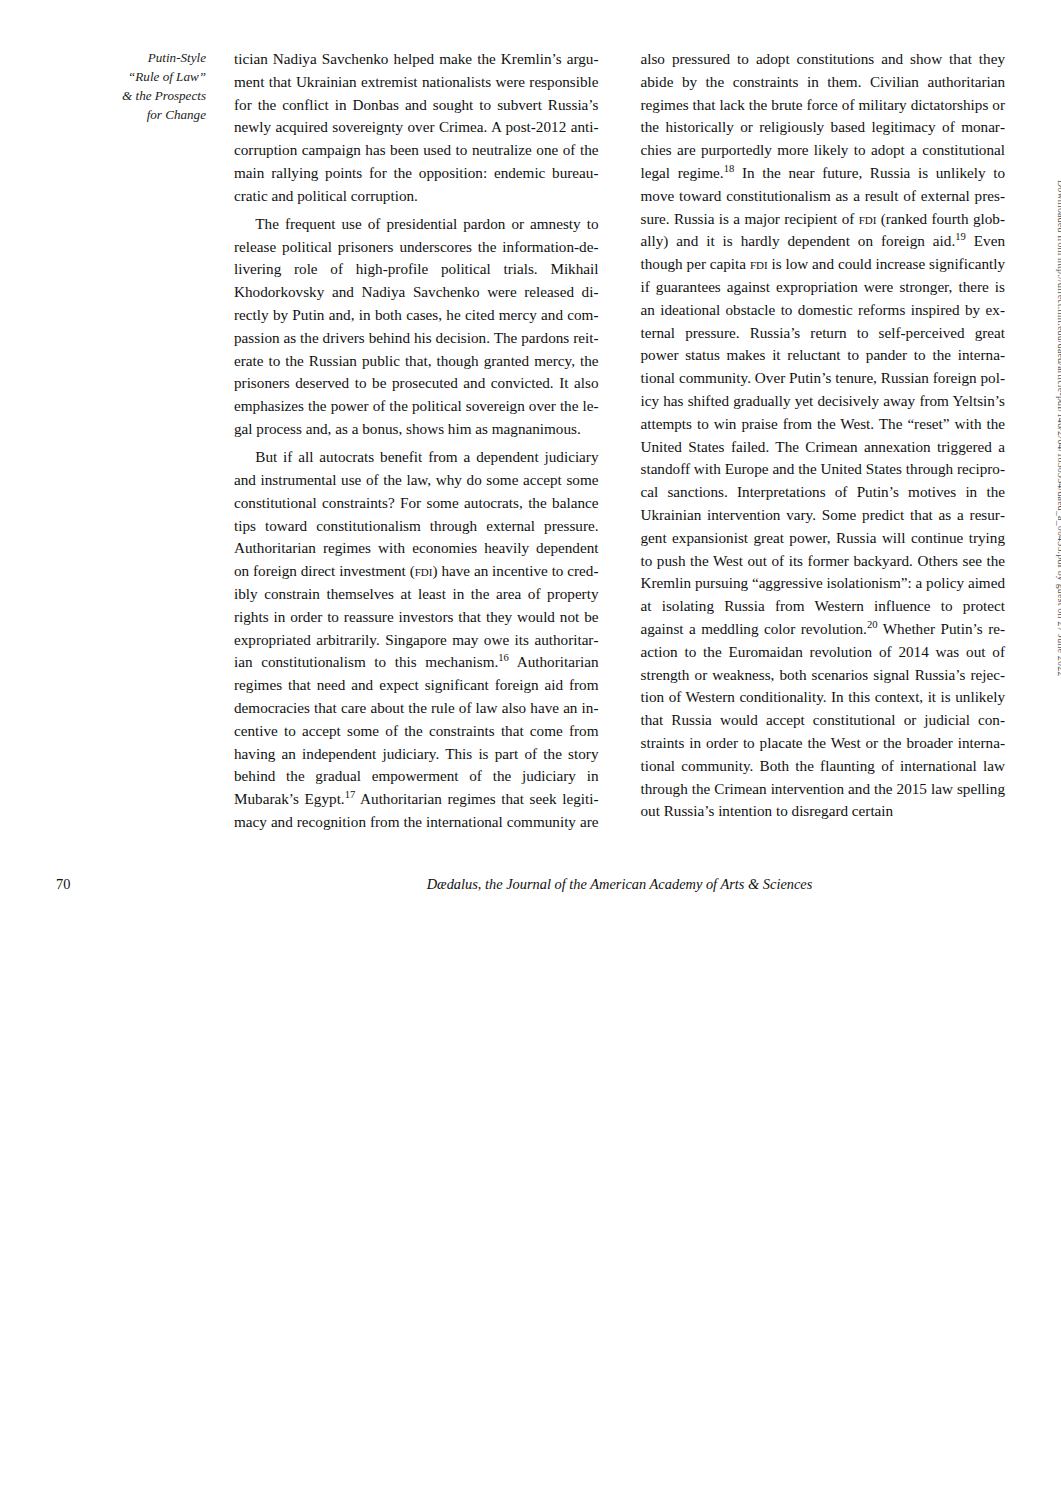Downloaded from http://direct.mit.edu/daed/article-pdf/146/2/64/1830954/daed_a_00435.pdf by guest on 27 June 2022
Putin-Style
“Rule of Law”
& the Prospects
for Change
tician Nadiya Savchenko helped make the Kremlin’s argument that Ukrainian extremist nationalists were responsible for the conflict in Donbas and sought to subvert Russia’s newly acquired sovereignty over Crimea. A post-2012 anticorruption campaign has been used to neutralize one of the main rallying points for the opposition: endemic bureaucratic and political corruption.
The frequent use of presidential pardon or amnesty to release political prisoners underscores the information-delivering role of high-profile political trials. Mikhail Khodorkovsky and Nadiya Savchenko were released directly by Putin and, in both cases, he cited mercy and compassion as the drivers behind his decision. The pardons reiterate to the Russian public that, though granted mercy, the prisoners deserved to be prosecuted and convicted. It also emphasizes the power of the political sovereign over the legal process and, as a bonus, shows him as magnanimous.
But if all autocrats benefit from a dependent judiciary and instrumental use of the law, why do some accept some constitutional constraints? For some autocrats, the balance tips toward constitutionalism through external pressure. Authoritarian regimes with economies heavily dependent on foreign direct investment (fdi) have an incentive to credibly constrain themselves at least in the area of property rights in order to reassure investors that they would not be expropriated arbitrarily. Singapore may owe its authoritarian constitutionalism to this mechanism.16 Authoritarian regimes that need and expect significant foreign aid from democracies that care about the rule of law also have an incentive to accept some of the constraints that come from having an independent judiciary. This is part of the story behind the gradual empowerment of the judiciary in Mubarak’s Egypt.17 Authoritarian regimes that seek legitimacy and recognition from the international community are also pressured to adopt constitutions and show that they abide by the constraints in them. Civilian authoritarian regimes that lack the brute force of military dictatorships or the historically or religiously based legitimacy of monarchies are purportedly more likely to adopt a constitutional legal regime.18 In the near future, Russia is unlikely to move toward constitutionalism as a result of external pressure. Russia is a major recipient of fdi (ranked fourth globally) and it is hardly dependent on foreign aid.19 Even though per capita fdi is low and could increase significantly if guarantees against expropriation were stronger, there is an ideational obstacle to domestic reforms inspired by external pressure. Russia’s return to self-perceived great power status makes it reluctant to pander to the international community. Over Putin’s tenure, Russian foreign policy has shifted gradually yet decisively away from Yeltsin’s attempts to win praise from the West. The “reset” with the United States failed. The Crimean annexation triggered a standoff with Europe and the United States through reciprocal sanctions. Interpretations of Putin’s motives in the Ukrainian intervention vary. Some predict that as a resurgent expansionist great power, Russia will continue trying to push the West out of its former backyard. Others see the Kremlin pursuing “aggressive isolationism”: a policy aimed at isolating Russia from Western influence to protect against a meddling color revolution.20 Whether Putin’s reaction to the Euromaidan revolution of 2014 was out of strength or weakness, both scenarios signal Russia’s rejection of Western conditionality. In this context, it is unlikely that Russia would accept constitutional or judicial constraints in order to placate the West or the broader international community. Both the flaunting of international law through the Crimean intervention and the 2015 law spelling out Russia’s intention to disregard certain
70
Dædalus, the Journal of the American Academy of Arts & Sciences